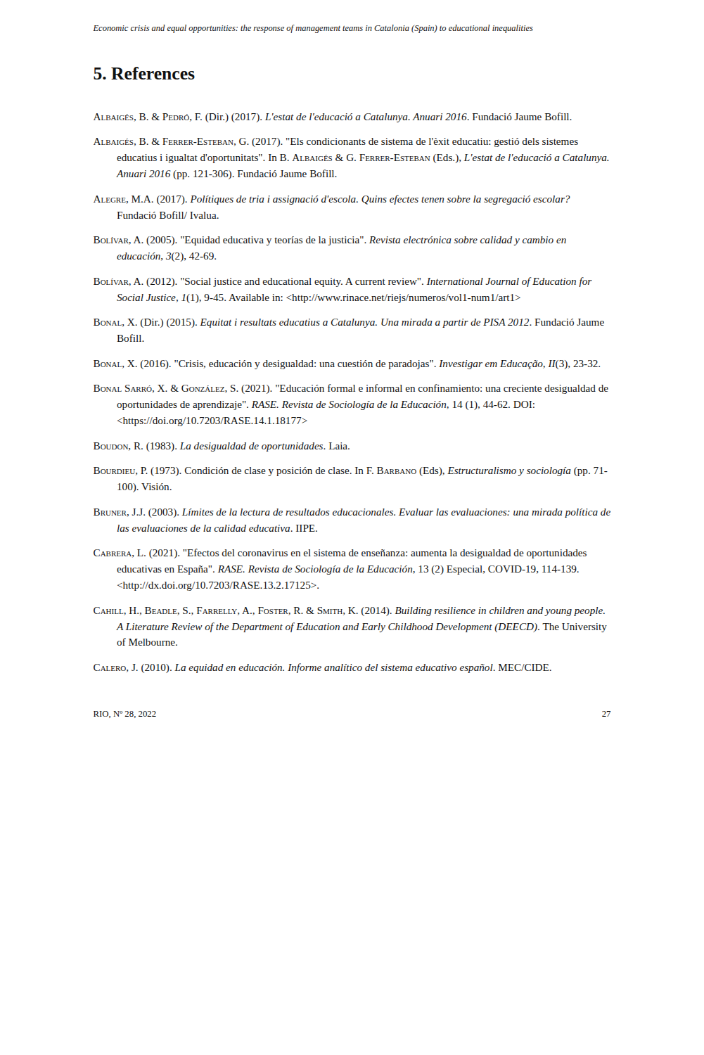Economic crisis and equal opportunities: the response of management teams in Catalonia (Spain) to educational inequalities
5. References
Albaigés, B. & Pedró, F. (Dir.) (2017). L'estat de l'educació a Catalunya. Anuari 2016. Fundació Jaume Bofill.
Albaigés, B. & Ferrer-Esteban, G. (2017). "Els condicionants de sistema de l'èxit educatiu: gestió dels sistemes educatius i igualtat d'oportunitats". In B. Albaigés & G. Ferrer-Esteban (Eds.), L'estat de l'educació a Catalunya. Anuari 2016 (pp. 121-306). Fundació Jaume Bofill.
Alegre, M.A. (2017). Polítiques de tria i assignació d'escola. Quins efectes tenen sobre la segregació escolar? Fundació Bofill/ Ivalua.
Bolívar, A. (2005). "Equidad educativa y teorías de la justicia". Revista electrónica sobre calidad y cambio en educación, 3(2), 42-69.
Bolívar, A. (2012). "Social justice and educational equity. A current review". International Journal of Education for Social Justice, 1(1), 9-45. Available in: <http://www.rinace.net/riejs/numeros/vol1-num1/art1>
Bonal, X. (Dir.) (2015). Equitat i resultats educatius a Catalunya. Una mirada a partir de PISA 2012. Fundació Jaume Bofill.
Bonal, X. (2016). "Crisis, educación y desigualdad: una cuestión de paradojas". Investigar em Educação, II(3), 23-32.
Bonal Sarró, X. & González, S. (2021). "Educación formal e informal en confinamiento: una creciente desigualdad de oportunidades de aprendizaje". RASE. Revista de Sociología de la Educación, 14 (1), 44-62. DOI: <https://doi.org/10.7203/RASE.14.1.18177>
Boudon, R. (1983). La desigualdad de oportunidades. Laia.
Bourdieu, P. (1973). Condición de clase y posición de clase. In F. Barbano (Eds), Estructuralismo y sociología (pp. 71-100). Visión.
Bruner, J.J. (2003). Límites de la lectura de resultados educacionales. Evaluar las evaluaciones: una mirada política de las evaluaciones de la calidad educativa. IIPE.
Cabrera, L. (2021). "Efectos del coronavirus en el sistema de enseñanza: aumenta la desigualdad de oportunidades educativas en España". RASE. Revista de Sociología de la Educación, 13 (2) Especial, COVID-19, 114-139. <http://dx.doi.org/10.7203/RASE.13.2.17125>.
Cahill, H., Beadle, S., Farrelly, A., Foster, R. & Smith, K. (2014). Building resilience in children and young people. A Literature Review of the Department of Education and Early Childhood Development (DEECD). The University of Melbourne.
Calero, J. (2010). La equidad en educación. Informe analítico del sistema educativo español. MEC/CIDE.
RIO, Nº 28, 2022 27